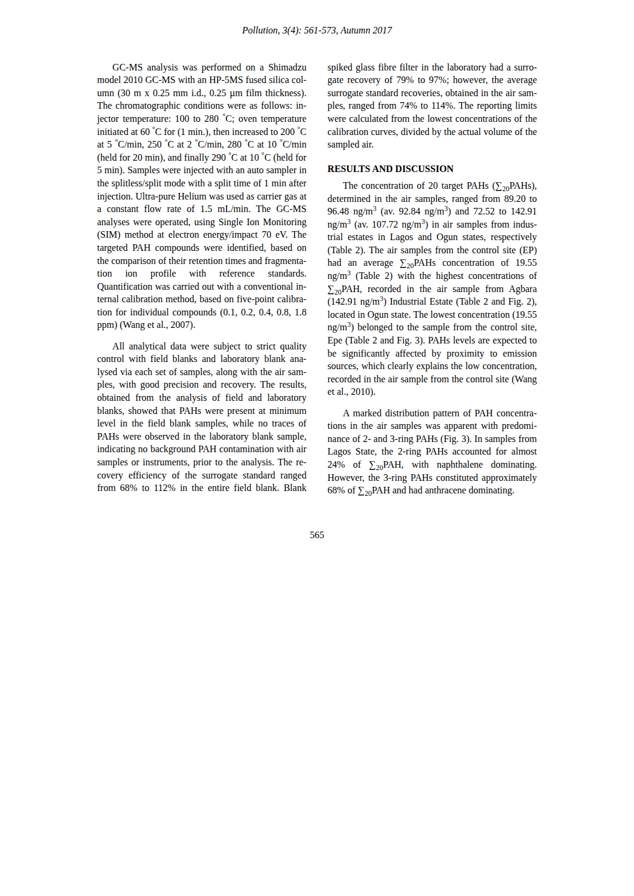Pollution, 3(4): 561-573, Autumn 2017
GC-MS analysis was performed on a Shimadzu model 2010 GC-MS with an HP-5MS fused silica column (30 m x 0.25 mm i.d., 0.25 µm film thickness). The chromatographic conditions were as follows: injector temperature: 100 to 280 °C; oven temperature initiated at 60 °C for (1 min.), then increased to 200 °C at 5 °C/min, 250 °C at 2 °C/min, 280 °C at 10 °C/min (held for 20 min), and finally 290 °C at 10 °C (held for 5 min). Samples were injected with an auto sampler in the splitless/split mode with a split time of 1 min after injection. Ultra-pure Helium was used as carrier gas at a constant flow rate of 1.5 mL/min. The GC-MS analyses were operated, using Single Ion Monitoring (SIM) method at electron energy/impact 70 eV. The targeted PAH compounds were identified, based on the comparison of their retention times and fragmentation ion profile with reference standards. Quantification was carried out with a conventional internal calibration method, based on five-point calibration for individual compounds (0.1, 0.2, 0.4, 0.8, 1.8 ppm) (Wang et al., 2007).
All analytical data were subject to strict quality control with field blanks and laboratory blank analysed via each set of samples, along with the air samples, with good precision and recovery. The results, obtained from the analysis of field and laboratory blanks, showed that PAHs were present at minimum level in the field blank samples, while no traces of PAHs were observed in the laboratory blank sample, indicating no background PAH contamination with air samples or instruments, prior to the analysis. The recovery efficiency of the surrogate standard ranged from 68% to 112% in the entire field blank. Blank spiked glass fibre filter in the laboratory had a surrogate recovery of 79% to 97%; however, the average surrogate standard recoveries, obtained in the air samples, ranged from 74% to 114%. The reporting limits were calculated from the lowest concentrations of the calibration curves, divided by the actual volume of the sampled air.
RESULTS AND DISCUSSION
The concentration of 20 target PAHs (∑20PAHs), determined in the air samples, ranged from 89.20 to 96.48 ng/m3 (av. 92.84 ng/m3) and 72.52 to 142.91 ng/m3 (av. 107.72 ng/m3) in air samples from industrial estates in Lagos and Ogun states, respectively (Table 2). The air samples from the control site (EP) had an average ∑20PAHs concentration of 19.55 ng/m3 (Table 2) with the highest concentrations of ∑20PAH, recorded in the air sample from Agbara (142.91 ng/m3) Industrial Estate (Table 2 and Fig. 2), located in Ogun state. The lowest concentration (19.55 ng/m3) belonged to the sample from the control site, Epe (Table 2 and Fig. 3). PAHs levels are expected to be significantly affected by proximity to emission sources, which clearly explains the low concentration, recorded in the air sample from the control site (Wang et al., 2010).
A marked distribution pattern of PAH concentrations in the air samples was apparent with predominance of 2- and 3-ring PAHs (Fig. 3). In samples from Lagos State, the 2-ring PAHs accounted for almost 24% of ∑20PAH, with naphthalene dominating. However, the 3-ring PAHs constituted approximately 68% of ∑20PAH and had anthracene dominating.
565